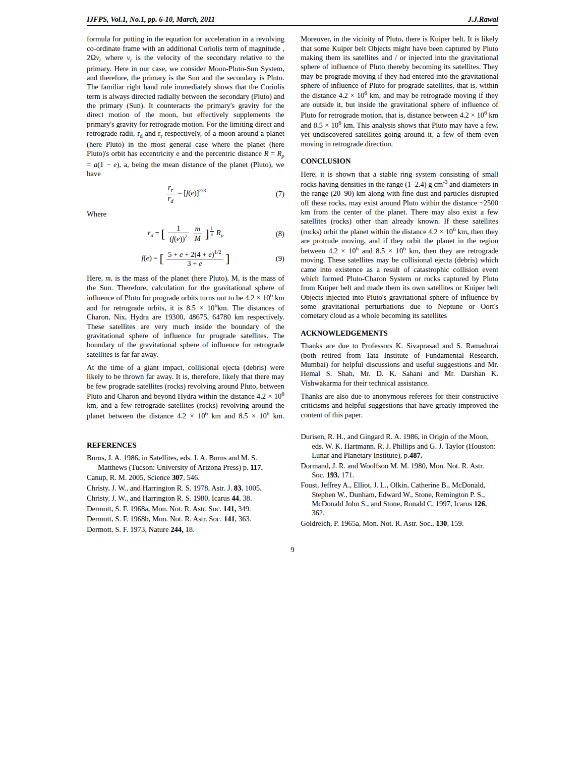IJFPS, Vol.1, No.1, pp. 6-10, March, 2011
J.J.Rawal
formula for putting in the equation for acceleration in a revolving co-ordinate frame with an additional Coriolis term of magnitude , 2Ωvr where vr is the velocity of the secondary relative to the primary. Here in our case, we consider Moon-Pluto-Sun System, and therefore, the primary is the Sun and the secondary is Pluto. The familiar right hand rule immediately shows that the Coriolis term is always directed radially between the secondary (Pluto) and the primary (Sun). It counteracts the primary's gravity for the direct motion of the moon, but effectively supplements the primary's gravity for retrograde motion. For the limiting direct and retrograde radii, rd and rr respectively, of a moon around a planet (here Pluto) in the most general case where the planet (here Pluto)'s orbit has eccentricity e and the percentric distance R = Rp = a(1 − e), a, being the mean distance of the planet (Pluto), we have
rr rd = [f(e)]2/3 (7)
Where
rd = [ 1(f(e))2 mM ]13 Rp (8)
f(e) = [ 5 + e + 2(4 + e)1/23 + e ] (9)
Here, m, is the mass of the planet (here Pluto), M, is the mass of the Sun. Therefore, calculation for the gravitational sphere of influence of Pluto for prograde orbits turns out to be 4.2 × 106 km and for retrograde orbits, it is 8.5 × 106km. The distances of Charon, Nix, Hydra are 19300, 48675, 64780 km respectively. These satellites are very much inside the boundary of the gravitational sphere of influence for prograde satellites. The boundary of the gravitational sphere of influence for retrograde satellites is far far away.
At the time of a giant impact, collisional ejecta (debris) were likely to be thrown far away. It is, therefore, likely that there may be few prograde satellites (rocks) revolving around Pluto, between Pluto and Charon and beyond Hydra within the distance 4.2 × 106 km, and a few retrograde satellites (rocks) revolving around the planet between the distance 4.2 × 106 km and 8.5 × 106 km. Moreover, in the vicinity of Pluto, there is Kuiper belt. It is likely that some Kuiper belt Objects might have been captured by Pluto making them its satellites and / or injected into the gravitational sphere of influence of Pluto thereby becoming its satellites. They may be prograde moving if they had entered into the gravitational sphere of influence of Pluto for prograde satellites, that is, within the distance 4.2 × 106 km, and may be retrograde moving if they are outside it, but inside the gravitational sphere of influence of Pluto for retrograde motion, that is, distance between 4.2 × 106 km and 8.5 × 106 km. This analysis shows that Pluto may have a few, yet undiscovered satellites going around it, a few of them even moving in retrograde direction.
Conclusion
Here, it is shown that a stable ring system consisting of small rocks having densities in the range (1–2.4) g cm-3 and diameters in the range (20–90) km along with fine dust and particles disrupted off these rocks, may exist around Pluto within the distance ~2500 km from the center of the planet. There may also exist a few satellites (rocks) other than already known. If these satellites (rocks) orbit the planet within the distance 4.2 × 106 km, then they are protrude moving, and if they orbit the planet in the region between 4.2 × 106 and 8.5 × 106 km, then they are retrograde moving. These satellites may be collisional ejecta (debris) which came into existence as a result of catastrophic collision event which formed Pluto-Charon System or rocks captured by Pluto from Kuiper belt and made them its own satellites or Kuiper belt Objects injected into Pluto's gravitational sphere of influence by some gravitational perturbations due to Neptune or Oort's cometary cloud as a whole becoming its satellites
Acknowledgements
Thanks are due to Professors K. Sivaprasad and S. Ramadurai (both retired from Tata Institute of Fundamental Research, Mumbai) for helpful discussions and useful suggestions and Mr. Hemal S. Shah, Mr. D. K. Sahani and Mr. Darshan K. Vishwakarma for their technical assistance.
Thanks are also due to anonymous referees for their constructive criticisms and helpful suggestions that have greatly improved the content of this paper.
References
Burns, J. A. 1986, in Satellites, eds. J. A. Burns and M. S. Matthews (Tucson: University of Arizona Press) p. 117.
Canup, R. M. 2005, Science 307, 546.
Christy, J. W., and Harrington R. S. 1978, Astr. J. 83, 1005.
Christy, J. W., and Harrington R. S. 1980, Icarus 44, 38.
Dermott, S. F. 1968a, Mon. Not. R. Astr. Soc. 141, 349.
Dermott, S. F. 1968b, Mon. Not. R. Astr. Soc. 141, 363.
Dermott, S. F. 1973, Nature 244, 18.
Durisen, R. H., and Gingard R. A. 1986, in Origin of the Moon, eds. W. K. Hartmann, R. J. Phillips and G. J. Taylor (Houston: Lunar and Planetary Institute), p.487.
Dormand, J. R. and Woolfson M. M. 1980, Mon. Not. R. Astr. Soc. 193, 171.
Foust, Jeffrey A., Elliot, J. L., Olkin, Catherine B., McDonald, Stephen W., Dunham, Edward W., Stone, Remington P. S., McDonald John S., and Stone, Ronald C. 1997, Icarus 126, 362.
Goldreich, P. 1965a, Mon. Not. R. Astr. Soc., 130, 159.
9